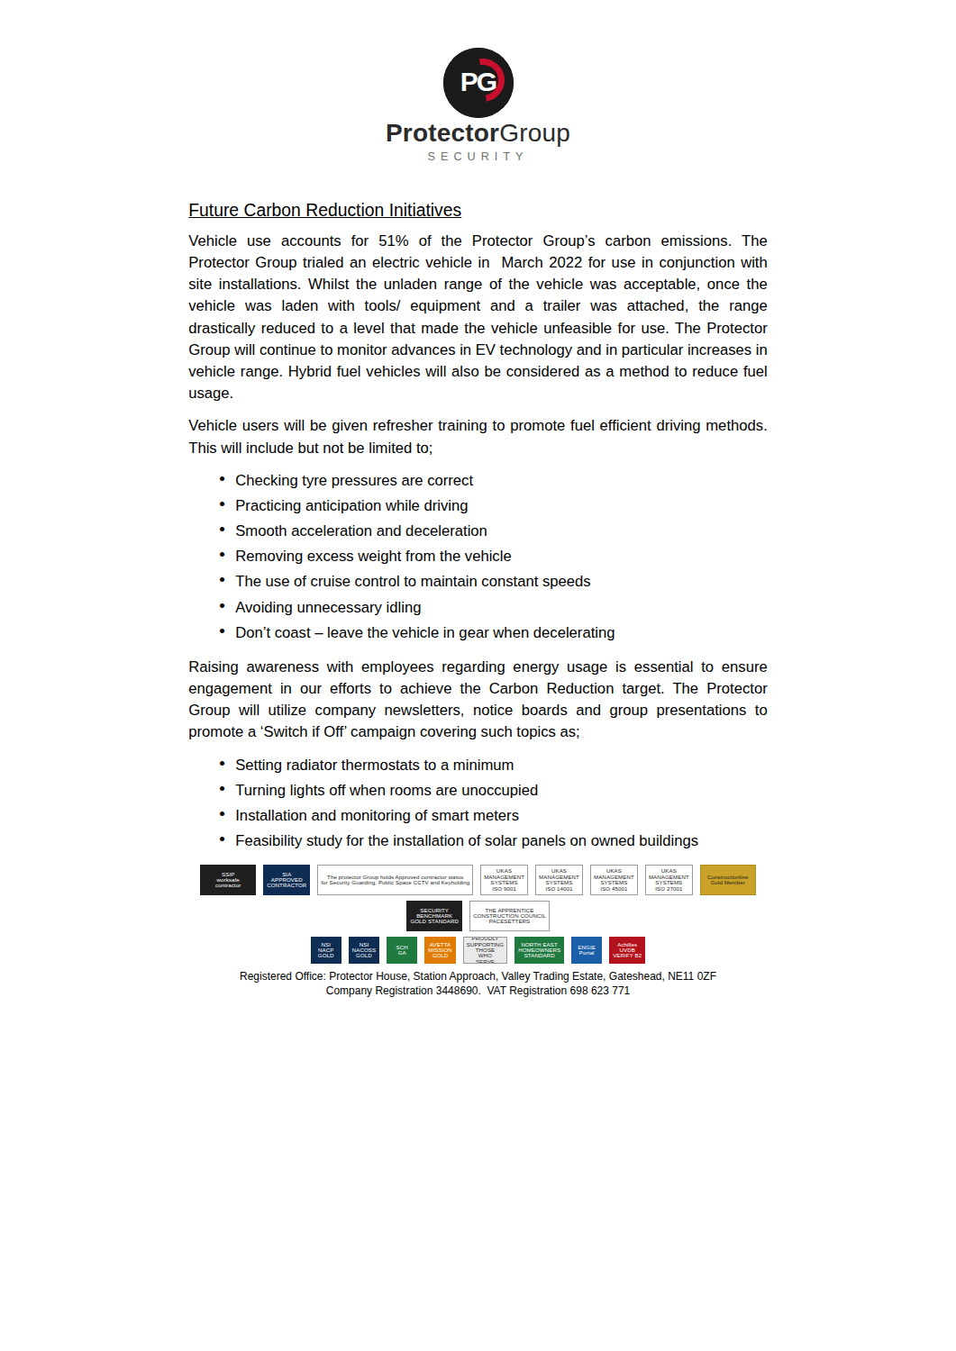PG
Protector Group
SECURITY
Future Carbon Reduction Initiatives
Vehicle use accounts for 51% of the Protector Group’s carbon emissions. The Protector Group trialed an electric vehicle in March 2022 for use in conjunction with site installations. Whilst the unladen range of the vehicle was acceptable, once the vehicle was laden with tools/ equipment and a trailer was attached, the range drastically reduced to a level that made the vehicle unfeasible for use. The Protector Group will continue to monitor advances in EV technology and in particular increases in vehicle range. Hybrid fuel vehicles will also be considered as a method to reduce fuel usage.
Vehicle users will be given refresher training to promote fuel efficient driving methods. This will include but not be limited to;
Checking tyre pressures are correct
Practicing anticipation while driving
Smooth acceleration and deceleration
Removing excess weight from the vehicle
The use of cruise control to maintain constant speeds
Avoiding unnecessary idling
Don’t coast – leave the vehicle in gear when decelerating
Raising awareness with employees regarding energy usage is essential to ensure engagement in our efforts to achieve the Carbon Reduction target. The Protector Group will utilize company newsletters, notice boards and group presentations to promote a ‘Switch if Off’ campaign covering such topics as;
Setting radiator thermostats to a minimum
Turning lights off when rooms are unoccupied
Installation and monitoring of smart meters
Feasibility study for the installation of solar panels on owned buildings
SSIP
worksafe
contractor SIA
APPROVED
CONTRACTOR The protector Group holds Approved contractor status
for Security Guarding, Public Space CCTV and Keyholding UKAS
MANAGEMENT
SYSTEMS
ISO 9001 UKAS
MANAGEMENT
SYSTEMS
ISO 14001 UKAS
MANAGEMENT
SYSTEMS
ISO 45001 UKAS
MANAGEMENT
SYSTEMS
ISO 27001 Constructionline
Gold Member SECURITY
BENCHMARK
GOLD STANDARD THE APPRENTICE
CONSTRUCTION COUNCIL
PACESETTERS
NSI
NACP
GOLD NSI
NACOSS
GOLD SCH
GA AVETTA
MISSION
GOLD PROUDLY
SUPPORTING
THOSE
WHO
SERVE NORTH EAST
HOMEOWNERS
STANDARD ENGIE
Portal Achilles
UVDB
VERIFY B2
Registered Office: Protector House, Station Approach, Valley Trading Estate, Gateshead, NE11 0ZF
Company Registration 3448690. VAT Registration 698 623 771